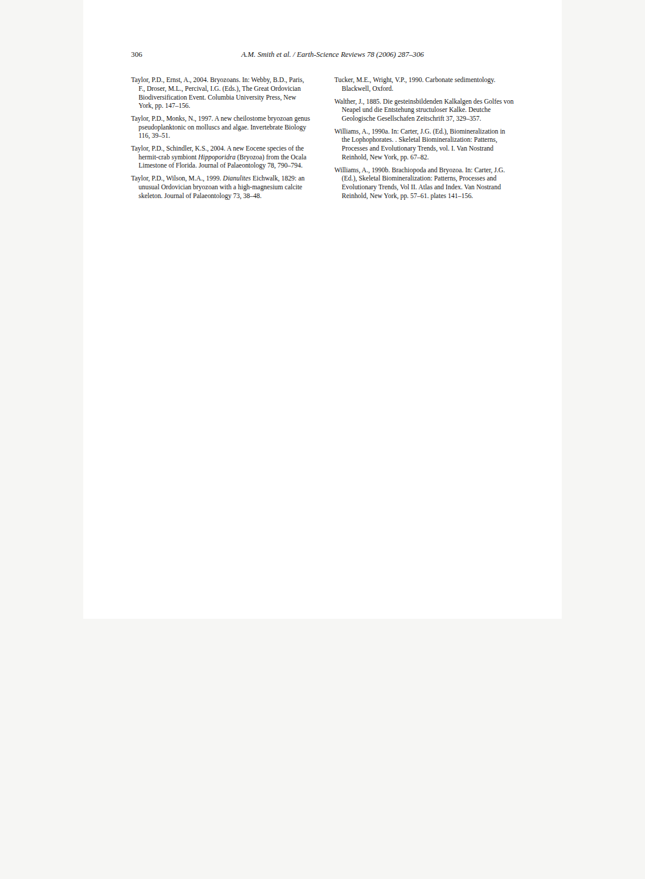306 A.M. Smith et al. / Earth-Science Reviews 78 (2006) 287–306
Taylor, P.D., Ernst, A., 2004. Bryozoans. In: Webby, B.D., Paris, F., Droser, M.L., Percival, I.G. (Eds.), The Great Ordovician Biodiversification Event. Columbia University Press, New York, pp. 147–156.
Taylor, P.D., Monks, N., 1997. A new cheilostome bryozoan genus pseudoplanktonic on molluscs and algae. Invertebrate Biology 116, 39–51.
Taylor, P.D., Schindler, K.S., 2004. A new Eocene species of the hermit-crab symbiont Hippoporidra (Bryozoa) from the Ocala Limestone of Florida. Journal of Palaeontology 78, 790–794.
Taylor, P.D., Wilson, M.A., 1999. Dianulites Eichwalk, 1829: an unusual Ordovician bryozoan with a high-magnesium calcite skeleton. Journal of Palaeontology 73, 38–48.
Tucker, M.E., Wright, V.P., 1990. Carbonate sedimentology. Blackwell, Oxford.
Walther, J., 1885. Die gesteinsbildenden Kalkalgen des Golfes von Neapel und die Entstehung structuloser Kalke. Deutche Geologische Gesellschafen Zeitschrift 37, 329–357.
Williams, A., 1990a. In: Carter, J.G. (Ed.), Biomineralization in the Lophophorates. . Skeletal Biomineralization: Patterns, Processes and Evolutionary Trends, vol. I. Van Nostrand Reinhold, New York, pp. 67–82.
Williams, A., 1990b. Brachiopoda and Bryozoa. In: Carter, J.G. (Ed.), Skeletal Biomineralization: Patterns, Processes and Evolutionary Trends, Vol II. Atlas and Index. Van Nostrand Reinhold, New York, pp. 57–61. plates 141–156.